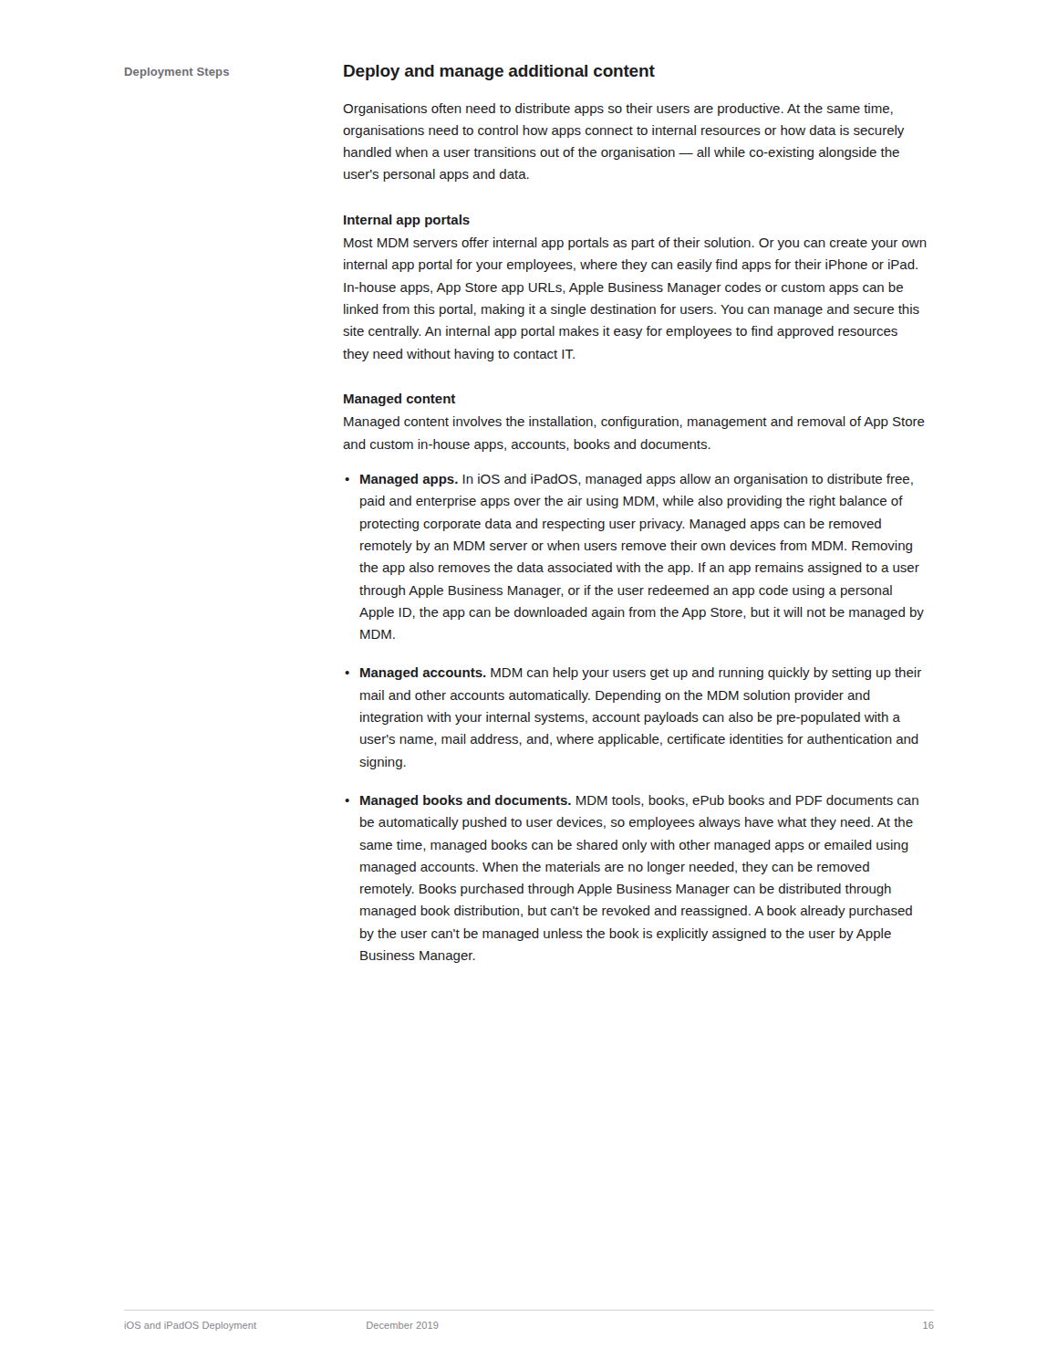Deployment Steps
Deploy and manage additional content
Organisations often need to distribute apps so their users are productive. At the same time, organisations need to control how apps connect to internal resources or how data is securely handled when a user transitions out of the organisation — all while co-existing alongside the user's personal apps and data.
Internal app portals
Most MDM servers offer internal app portals as part of their solution. Or you can create your own internal app portal for your employees, where they can easily find apps for their iPhone or iPad. In-house apps, App Store app URLs, Apple Business Manager codes or custom apps can be linked from this portal, making it a single destination for users. You can manage and secure this site centrally. An internal app portal makes it easy for employees to find approved resources they need without having to contact IT.
Managed content
Managed content involves the installation, configuration, management and removal of App Store and custom in-house apps, accounts, books and documents.
Managed apps. In iOS and iPadOS, managed apps allow an organisation to distribute free, paid and enterprise apps over the air using MDM, while also providing the right balance of protecting corporate data and respecting user privacy. Managed apps can be removed remotely by an MDM server or when users remove their own devices from MDM. Removing the app also removes the data associated with the app. If an app remains assigned to a user through Apple Business Manager, or if the user redeemed an app code using a personal Apple ID, the app can be downloaded again from the App Store, but it will not be managed by MDM.
Managed accounts. MDM can help your users get up and running quickly by setting up their mail and other accounts automatically. Depending on the MDM solution provider and integration with your internal systems, account payloads can also be pre-populated with a user's name, mail address, and, where applicable, certificate identities for authentication and signing.
Managed books and documents. MDM tools, books, ePub books and PDF documents can be automatically pushed to user devices, so employees always have what they need. At the same time, managed books can be shared only with other managed apps or emailed using managed accounts. When the materials are no longer needed, they can be removed remotely. Books purchased through Apple Business Manager can be distributed through managed book distribution, but can't be revoked and reassigned. A book already purchased by the user can't be managed unless the book is explicitly assigned to the user by Apple Business Manager.
iOS and iPadOS Deployment
December 2019
16